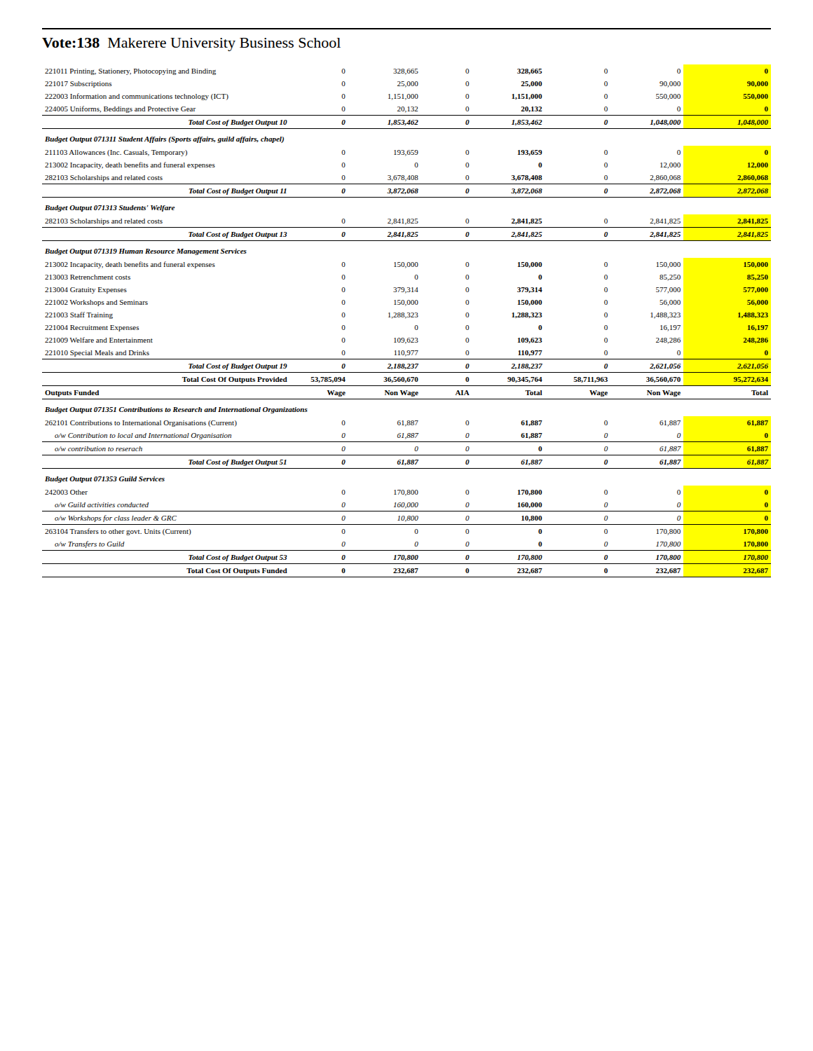Vote:138 Makerere University Business School
| 221011 Printing, Stationery, Photocopying and Binding | 0 | 328,665 | 0 | 328,665 | 0 | 0 | 0 |
| 221017 Subscriptions | 0 | 25,000 | 0 | 25,000 | 0 | 90,000 | 90,000 |
| 222003 Information and communications technology (ICT) | 0 | 1,151,000 | 0 | 1,151,000 | 0 | 550,000 | 550,000 |
| 224005 Uniforms, Beddings and Protective Gear | 0 | 20,132 | 0 | 20,132 | 0 | 0 | 0 |
| Total Cost of Budget Output 10 | 0 | 1,853,462 | 0 | 1,853,462 | 0 | 1,048,000 | 1,048,000 |
| Budget Output 071311 Student Affairs (Sports affairs, guild affairs, chapel) |
| 211103 Allowances (Inc. Casuals, Temporary) | 0 | 193,659 | 0 | 193,659 | 0 | 0 | 0 |
| 213002 Incapacity, death benefits and funeral expenses | 0 | 0 | 0 | 0 | 0 | 12,000 | 12,000 |
| 282103 Scholarships and related costs | 0 | 3,678,408 | 0 | 3,678,408 | 0 | 2,860,068 | 2,860,068 |
| Total Cost of Budget Output 11 | 0 | 3,872,068 | 0 | 3,872,068 | 0 | 2,872,068 | 2,872,068 |
| Budget Output 071313 Students' Welfare |
| 282103 Scholarships and related costs | 0 | 2,841,825 | 0 | 2,841,825 | 0 | 2,841,825 | 2,841,825 |
| Total Cost of Budget Output 13 | 0 | 2,841,825 | 0 | 2,841,825 | 0 | 2,841,825 | 2,841,825 |
| Budget Output 071319 Human Resource Management Services |
| 213002 Incapacity, death benefits and funeral expenses | 0 | 150,000 | 0 | 150,000 | 0 | 150,000 | 150,000 |
| 213003 Retrenchment costs | 0 | 0 | 0 | 0 | 0 | 85,250 | 85,250 |
| 213004 Gratuity Expenses | 0 | 379,314 | 0 | 379,314 | 0 | 577,000 | 577,000 |
| 221002 Workshops and Seminars | 0 | 150,000 | 0 | 150,000 | 0 | 56,000 | 56,000 |
| 221003 Staff Training | 0 | 1,288,323 | 0 | 1,288,323 | 0 | 1,488,323 | 1,488,323 |
| 221004 Recruitment Expenses | 0 | 0 | 0 | 0 | 0 | 16,197 | 16,197 |
| 221009 Welfare and Entertainment | 0 | 109,623 | 0 | 109,623 | 0 | 248,286 | 248,286 |
| 221010 Special Meals and Drinks | 0 | 110,977 | 0 | 110,977 | 0 | 0 | 0 |
| Total Cost of Budget Output 19 | 0 | 2,188,237 | 0 | 2,188,237 | 0 | 2,621,056 | 2,621,056 |
| Total Cost Of Outputs Provided | 53,785,094 | 36,560,670 | 0 | 90,345,764 | 58,711,963 | 36,560,670 | 95,272,634 |
| Outputs Funded | Wage | Non Wage | AIA | Total | Wage | Non Wage | Total |
| Budget Output 071351 Contributions to Research and International Organizations |
| 262101 Contributions to International Organisations (Current) | 0 | 61,887 | 0 | 61,887 | 0 | 61,887 | 61,887 |
| o/w Contribution to local and International Organisation | 0 | 61,887 | 0 | 61,887 | 0 | 0 | 0 |
| o/w contribution to reserach | 0 | 0 | 0 | 0 | 0 | 61,887 | 61,887 |
| Total Cost of Budget Output 51 | 0 | 61,887 | 0 | 61,887 | 0 | 61,887 | 61,887 |
| Budget Output 071353 Guild Services |
| 242003 Other | 0 | 170,800 | 0 | 170,800 | 0 | 0 | 0 |
| o/w Guild activities conducted | 0 | 160,000 | 0 | 160,000 | 0 | 0 | 0 |
| o/w Workshops for class leader & GRC | 0 | 10,800 | 0 | 10,800 | 0 | 0 | 0 |
| 263104 Transfers to other govt. Units (Current) | 0 | 0 | 0 | 0 | 0 | 170,800 | 170,800 |
| o/w Transfers to Guild | 0 | 0 | 0 | 0 | 0 | 170,800 | 170,800 |
| Total Cost of Budget Output 53 | 0 | 170,800 | 0 | 170,800 | 0 | 170,800 | 170,800 |
| Total Cost Of Outputs Funded | 0 | 232,687 | 0 | 232,687 | 0 | 232,687 | 232,687 |